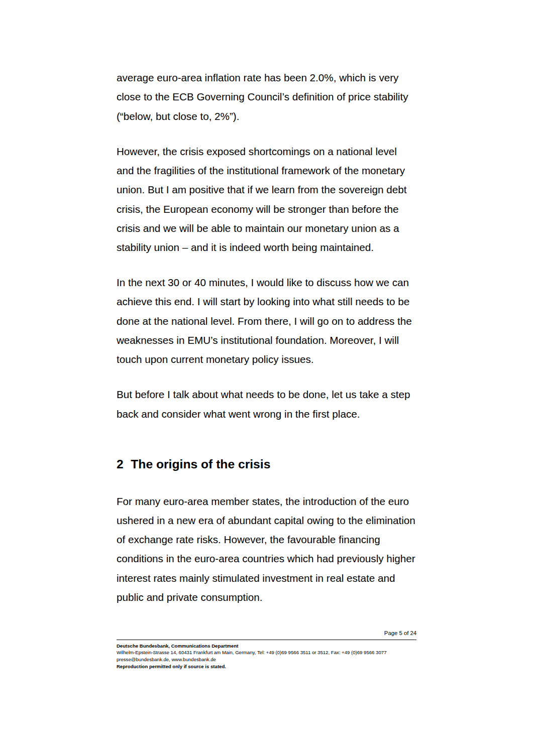average euro-area inflation rate has been 2.0%, which is very close to the ECB Governing Council’s definition of price stability (“below, but close to, 2%”).
However, the crisis exposed shortcomings on a national level and the fragilities of the institutional framework of the monetary union. But I am positive that if we learn from the sovereign debt crisis, the European economy will be stronger than before the crisis and we will be able to maintain our monetary union as a stability union – and it is indeed worth being maintained.
In the next 30 or 40 minutes, I would like to discuss how we can achieve this end. I will start by looking into what still needs to be done at the national level. From there, I will go on to address the weaknesses in EMU’s institutional foundation. Moreover, I will touch upon current monetary policy issues.
But before I talk about what needs to be done, let us take a step back and consider what went wrong in the first place.
2 The origins of the crisis
For many euro-area member states, the introduction of the euro ushered in a new era of abundant capital owing to the elimination of exchange rate risks. However, the favourable financing conditions in the euro-area countries which had previously higher interest rates mainly stimulated investment in real estate and public and private consumption.
Page 5 of 24
Deutsche Bundesbank, Communications Department
Wilhelm-Epstein-Strasse 14, 60431 Frankfurt am Main, Germany, Tel: +49 (0)69 9566 3511 or 3512, Fax: +49 (0)69 9566 3077
presse@bundesbank.de, www.bundesbank.de
Reproduction permitted only if source is stated.